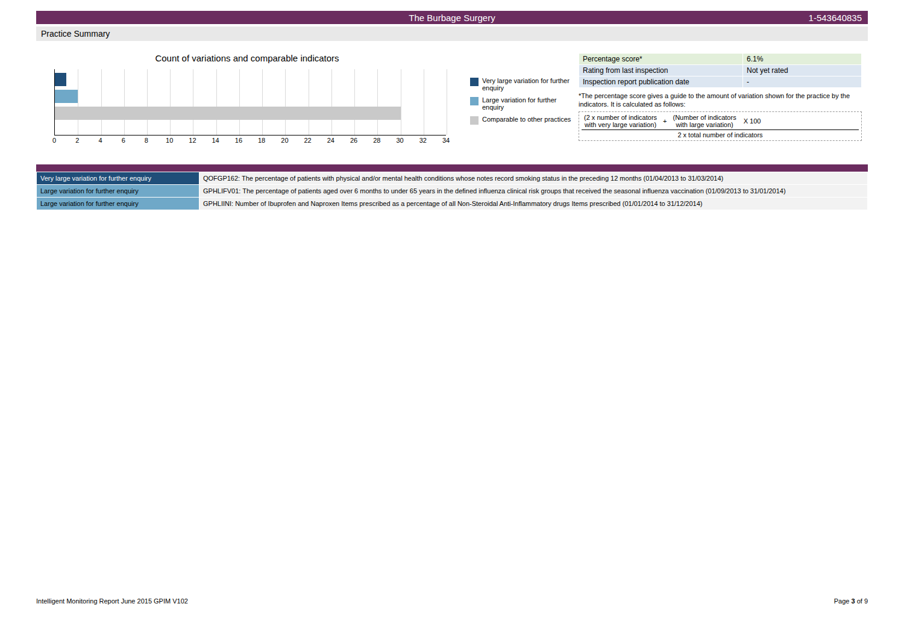1-543640835 The Burbage Surgery 1-543640835
Practice Summary
Count of variations and comparable indicators
0 2 4 6 8 10 12 14 16 18 20 22 24 26 28 30 32 34
Very large variation for further enquiry
Large variation for further enquiry
Comparable to other practices
| Percentage score* | 6.1% |
| Rating from last inspection | Not yet rated |
| Inspection report publication date | - |
*The percentage score gives a guide to the amount of variation shown for the practice by the indicators. It is calculated as follows:
(2 x number of indicators
with very large variation)
+
(Number of indicators
with large variation)
X 100
2 x total number of indicators
| Very large variation for further enquiry | QOFGP162: The percentage of patients with physical and/or mental health conditions whose notes record smoking status in the preceding 12 months (01/04/2013 to 31/03/2014) |
| Large variation for further enquiry | GPHLIFV01: The percentage of patients aged over 6 months to under 65 years in the defined influenza clinical risk groups that received the seasonal influenza vaccination (01/09/2013 to 31/01/2014) |
| Large variation for further enquiry | GPHLIINI: Number of Ibuprofen and Naproxen Items prescribed as a percentage of all Non-Steroidal Anti-Inflammatory drugs Items prescribed (01/01/2014 to 31/12/2014) |
Intelligent Monitoring Report June 2015 GPIM V102
Page 3 of 9